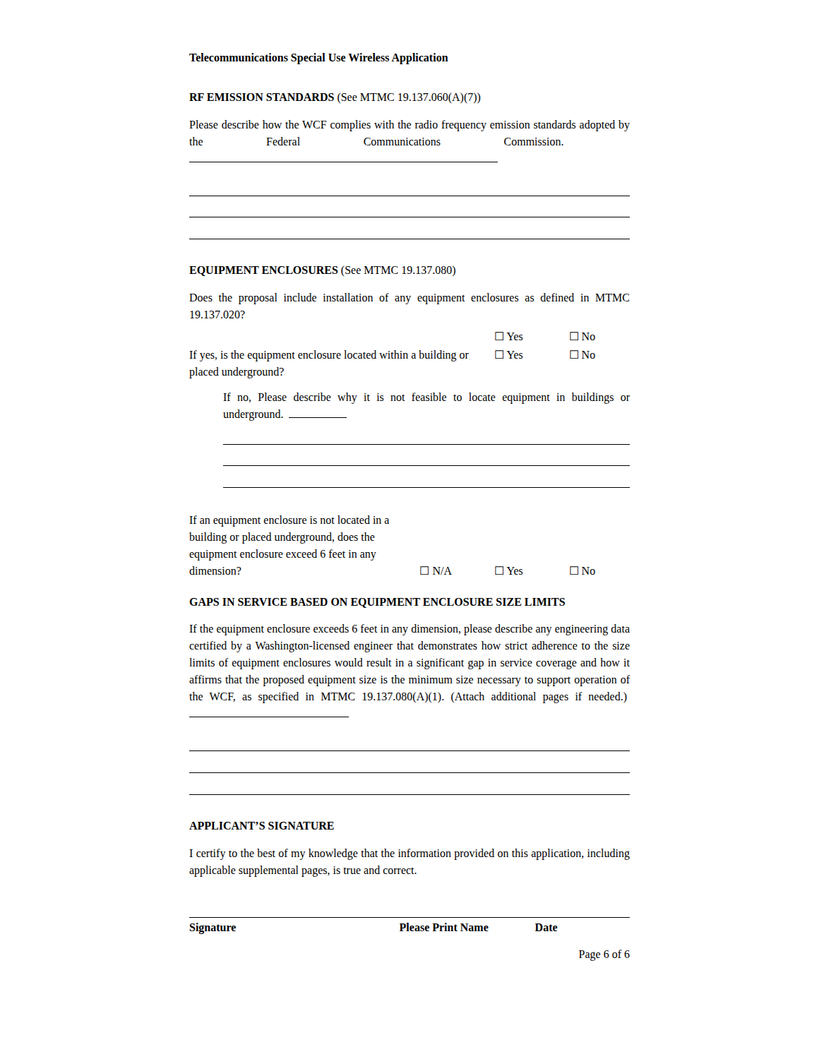Telecommunications Special Use Wireless Application
RF EMISSION STANDARDS (See MTMC 19.137.060(A)(7))
Please describe how the WCF complies with the radio frequency emission standards adopted by the Federal Communications Commission.
EQUIPMENT ENCLOSURES (See MTMC 19.137.080)
Does the proposal include installation of any equipment enclosures as defined in MTMC 19.137.020?
☐ Yes☐ No
If yes, is the equipment enclosure located within a building or placed underground?
☐ Yes☐ No
If no, Please describe why it is not feasible to locate equipment in buildings or underground.
If an equipment enclosure is not located in a building or placed underground, does the equipment enclosure exceed 6 feet in any dimension?
☐ N/A☐ Yes☐ No
GAPS IN SERVICE BASED ON EQUIPMENT ENCLOSURE SIZE LIMITS
If the equipment enclosure exceeds 6 feet in any dimension, please describe any engineering data certified by a Washington-licensed engineer that demonstrates how strict adherence to the size limits of equipment enclosures would result in a significant gap in service coverage and how it affirms that the proposed equipment size is the minimum size necessary to support operation of the WCF, as specified in MTMC 19.137.080(A)(1). (Attach additional pages if needed.)
APPLICANT’S SIGNATURE
I certify to the best of my knowledge that the information provided on this application, including applicable supplemental pages, is true and correct.
Signature Please Print Name Date
Page 6 of 6